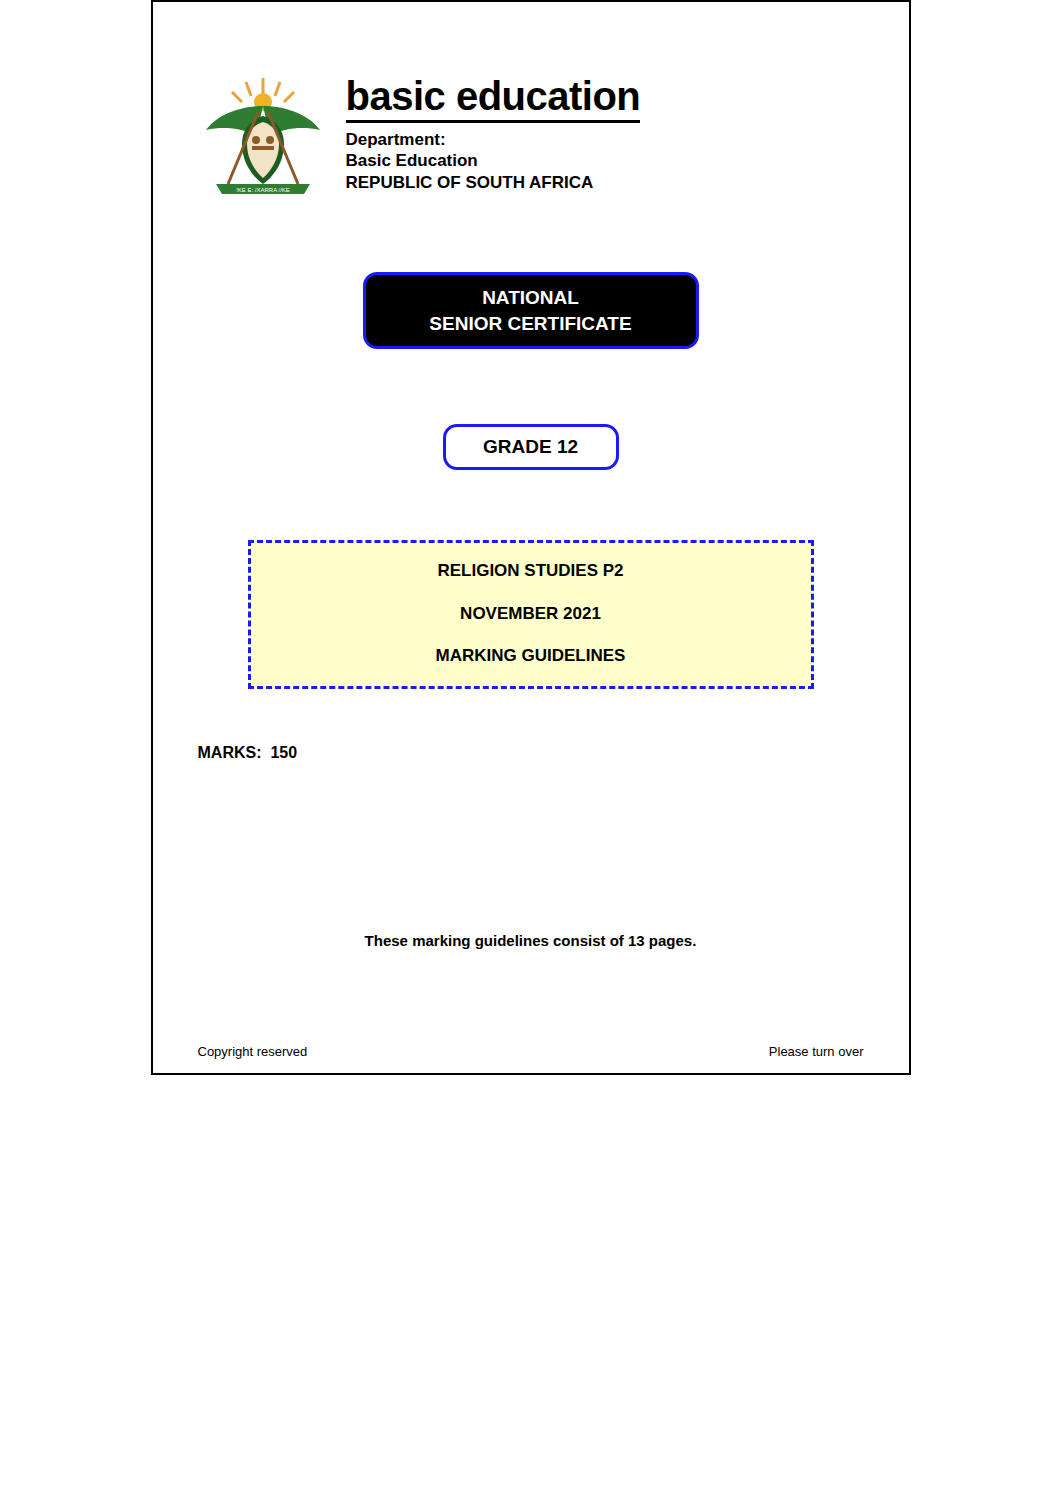!KE E: /XARRA //KE
basic education
Department:
Basic Education
REPUBLIC OF SOUTH AFRICA
NATIONAL
SENIOR CERTIFICATE
GRADE 12
RELIGION STUDIES P2
NOVEMBER 2021
MARKING GUIDELINES
MARKS: 150
These marking guidelines consist of 13 pages.
Copyright reserved Please turn over